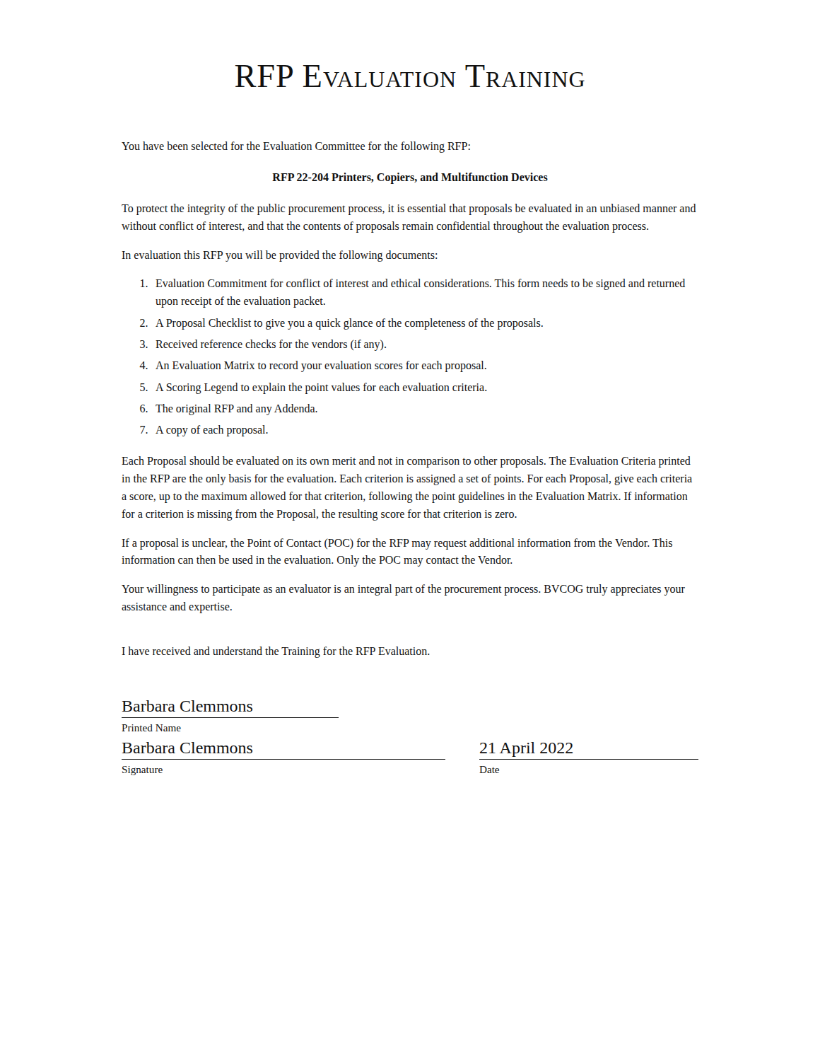RFP Evaluation Training
You have been selected for the Evaluation Committee for the following RFP:
RFP 22-204 Printers, Copiers, and Multifunction Devices
To protect the integrity of the public procurement process, it is essential that proposals be evaluated in an unbiased manner and without conflict of interest, and that the contents of proposals remain confidential throughout the evaluation process.
In evaluation this RFP you will be provided the following documents:
Evaluation Commitment for conflict of interest and ethical considerations. This form needs to be signed and returned upon receipt of the evaluation packet.
A Proposal Checklist to give you a quick glance of the completeness of the proposals.
Received reference checks for the vendors (if any).
An Evaluation Matrix to record your evaluation scores for each proposal.
A Scoring Legend to explain the point values for each evaluation criteria.
The original RFP and any Addenda.
A copy of each proposal.
Each Proposal should be evaluated on its own merit and not in comparison to other proposals. The Evaluation Criteria printed in the RFP are the only basis for the evaluation. Each criterion is assigned a set of points. For each Proposal, give each criteria a score, up to the maximum allowed for that criterion, following the point guidelines in the Evaluation Matrix. If information for a criterion is missing from the Proposal, the resulting score for that criterion is zero.
If a proposal is unclear, the Point of Contact (POC) for the RFP may request additional information from the Vendor. This information can then be used in the evaluation. Only the POC may contact the Vendor.
Your willingness to participate as an evaluator is an integral part of the procurement process. BVCOG truly appreciates your assistance and expertise.
I have received and understand the Training for the RFP Evaluation.
Barbara Clemmons
Printed Name
Barbara Clemmons
Signature
21 April 2022
Date